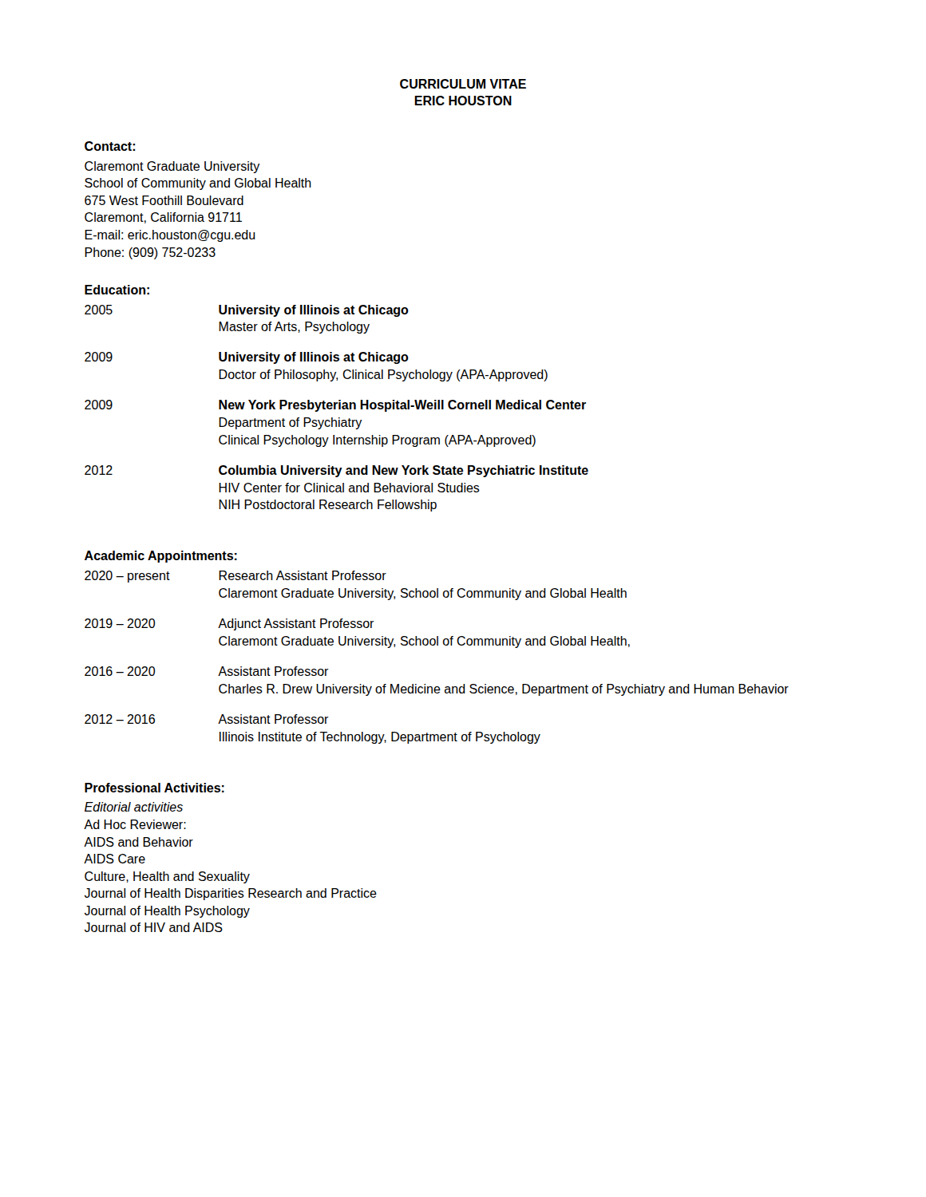CURRICULUM VITAE
ERIC HOUSTON
Contact:
Claremont Graduate University
School of Community and Global Health
675 West Foothill Boulevard
Claremont, California 91711
E-mail: eric.houston@cgu.edu
Phone: (909) 752-0233
Education:
| 2005 | University of Illinois at Chicago Master of Arts, Psychology |
| 2009 | University of Illinois at Chicago Doctor of Philosophy, Clinical Psychology (APA-Approved) |
| 2009 | New York Presbyterian Hospital-Weill Cornell Medical Center Department of Psychiatry Clinical Psychology Internship Program (APA-Approved) |
| 2012 | Columbia University and New York State Psychiatric Institute HIV Center for Clinical and Behavioral Studies NIH Postdoctoral Research Fellowship |
Academic Appointments:
| 2020 – present | Research Assistant Professor Claremont Graduate University, School of Community and Global Health |
| 2019 – 2020 | Adjunct Assistant Professor Claremont Graduate University, School of Community and Global Health, |
| 2016 – 2020 | Assistant Professor Charles R. Drew University of Medicine and Science, Department of Psychiatry and Human Behavior |
| 2012 – 2016 | Assistant Professor Illinois Institute of Technology, Department of Psychology |
Professional Activities:
Editorial activities
Ad Hoc Reviewer:
AIDS and Behavior
AIDS Care
Culture, Health and Sexuality
Journal of Health Disparities Research and Practice
Journal of Health Psychology
Journal of HIV and AIDS